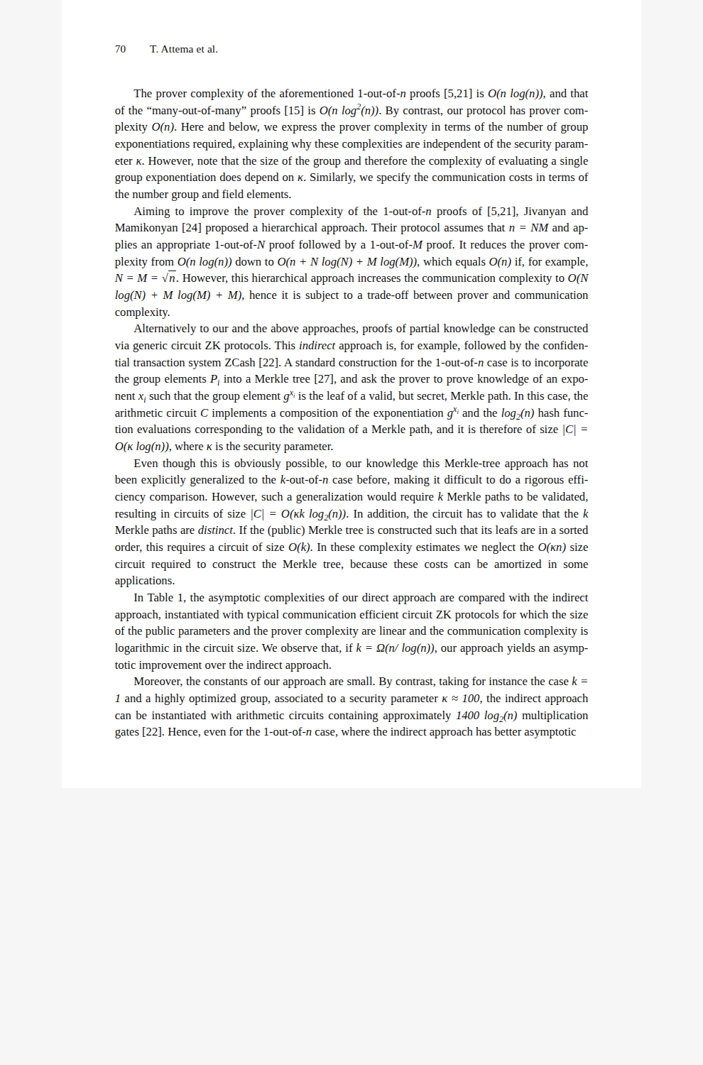70 T. Attema et al.
The prover complexity of the aforementioned 1-out-of-n proofs [5,21] is O(n log(n)), and that of the “many-out-of-many” proofs [15] is O(n log2(n)). By contrast, our protocol has prover complexity O(n). Here and below, we express the prover complexity in terms of the number of group exponentiations required, explaining why these complexities are independent of the security parameter κ. However, note that the size of the group and therefore the complexity of evaluating a single group exponentiation does depend on κ. Similarly, we specify the communication costs in terms of the number group and field elements.
Aiming to improve the prover complexity of the 1-out-of-n proofs of [5,21], Jivanyan and Mamikonyan [24] proposed a hierarchical approach. Their protocol assumes that n = NM and applies an appropriate 1-out-of-N proof followed by a 1-out-of-M proof. It reduces the prover complexity from O(n log(n)) down to O(n + N log(N) + M log(M)), which equals O(n) if, for example, N = M = √n. However, this hierarchical approach increases the communication complexity to O(N log(N) + M log(M) + M), hence it is subject to a trade-off between prover and communication complexity.
Alternatively to our and the above approaches, proofs of partial knowledge can be constructed via generic circuit ZK protocols. This indirect approach is, for example, followed by the confidential transaction system ZCash [22]. A standard construction for the 1-out-of-n case is to incorporate the group elements Pi into a Merkle tree [27], and ask the prover to prove knowledge of an exponent xi such that the group element gxi is the leaf of a valid, but secret, Merkle path. In this case, the arithmetic circuit C implements a composition of the exponentiation gxi and the log2(n) hash function evaluations corresponding to the validation of a Merkle path, and it is therefore of size |C| = O(κ log(n)), where κ is the security parameter.
Even though this is obviously possible, to our knowledge this Merkle-tree approach has not been explicitly generalized to the k-out-of-n case before, making it difficult to do a rigorous efficiency comparison. However, such a generalization would require k Merkle paths to be validated, resulting in circuits of size |C| = O(κk log2(n)). In addition, the circuit has to validate that the k Merkle paths are distinct. If the (public) Merkle tree is constructed such that its leafs are in a sorted order, this requires a circuit of size O(k). In these complexity estimates we neglect the O(κn) size circuit required to construct the Merkle tree, because these costs can be amortized in some applications.
In Table 1, the asymptotic complexities of our direct approach are compared with the indirect approach, instantiated with typical communication efficient circuit ZK protocols for which the size of the public parameters and the prover complexity are linear and the communication complexity is logarithmic in the circuit size. We observe that, if k = Ω(n/ log(n)), our approach yields an asymptotic improvement over the indirect approach.
Moreover, the constants of our approach are small. By contrast, taking for instance the case k = 1 and a highly optimized group, associated to a security parameter κ ≈ 100, the indirect approach can be instantiated with arithmetic circuits containing approximately 1400 log2(n) multiplication gates [22]. Hence, even for the 1-out-of-n case, where the indirect approach has better asymptotic